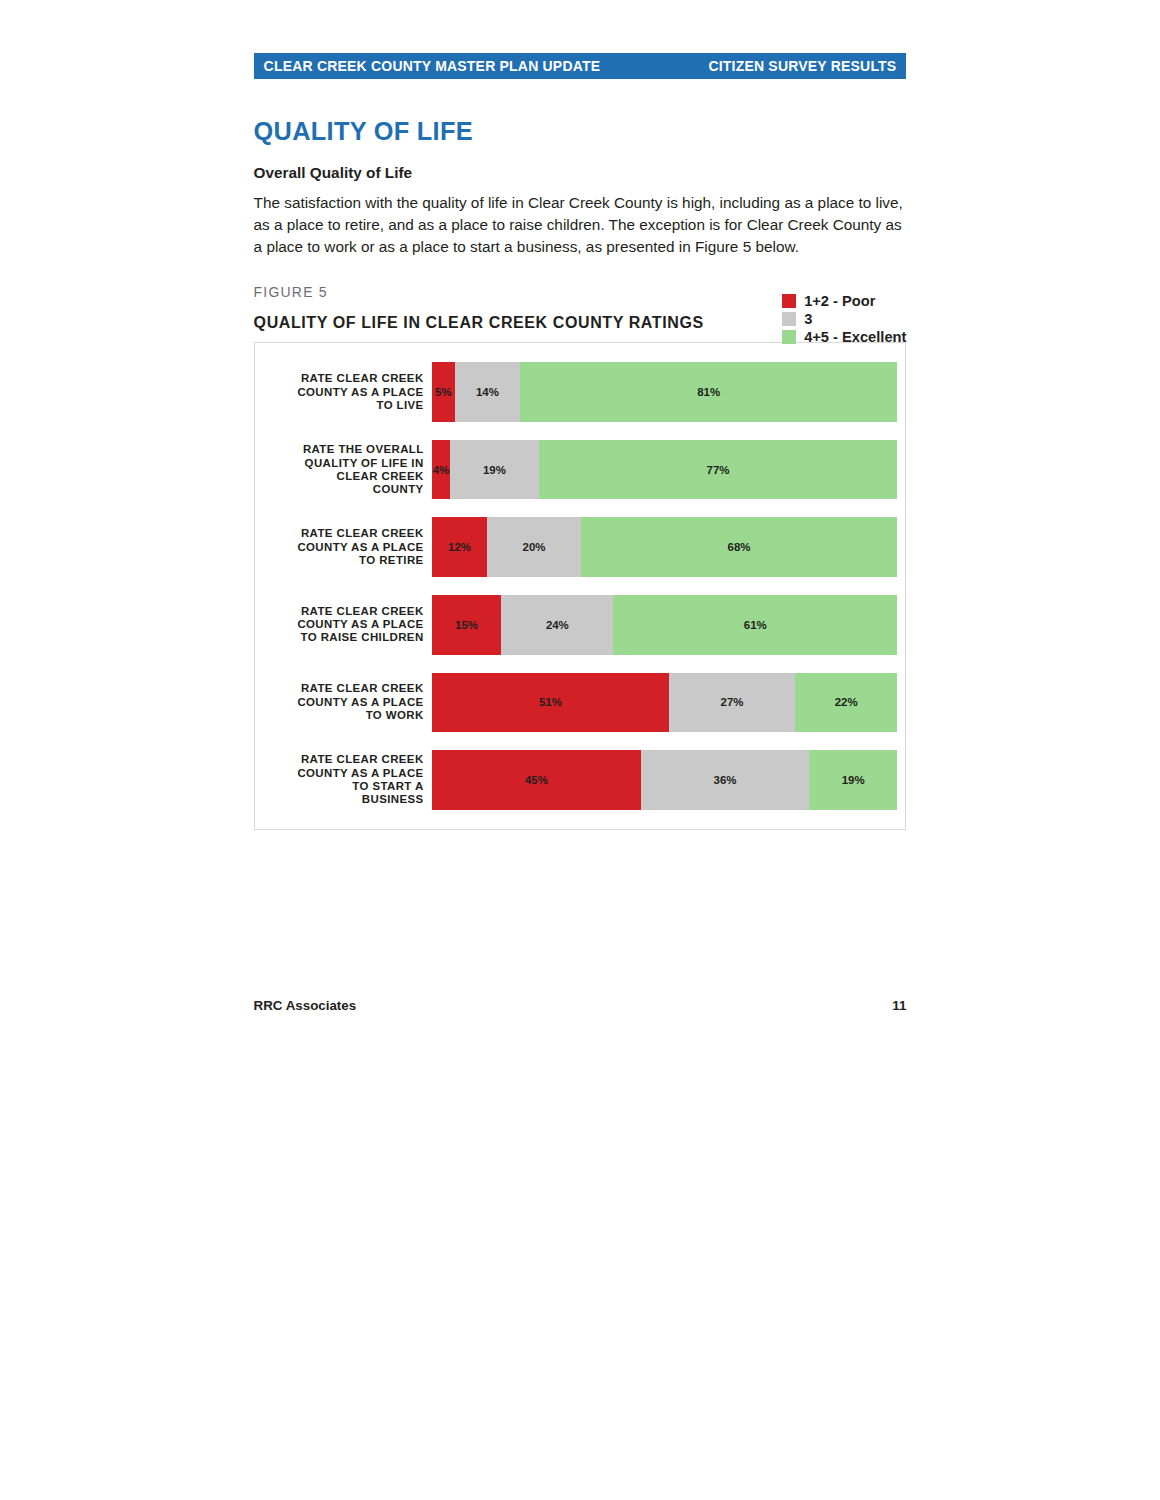CLEAR CREEK COUNTY MASTER PLAN UPDATE
CITIZEN SURVEY RESULTS
QUALITY OF LIFE
Overall Quality of Life
The satisfaction with the quality of life in Clear Creek County is high, including as a place to live, as a place to retire, and as a place to raise children. The exception is for Clear Creek County as a place to work or as a place to start a business, as presented in Figure 5 below.
FIGURE 5
1+2 - Poor
3
4+5 - Excellent
QUALITY OF LIFE IN CLEAR CREEK COUNTY RATINGS
| RATE CLEAR CREEK COUNTY AS A PLACE TO LIVE | 5% 14% 81% |
| RATE THE OVERALL QUALITY OF LIFE IN CLEAR CREEK COUNTY | 4% 19% 77% |
| RATE CLEAR CREEK COUNTY AS A PLACE TO RETIRE | 12% 20% 68% |
| RATE CLEAR CREEK COUNTY AS A PLACE TO RAISE CHILDREN | 15% 24% 61% |
| RATE CLEAR CREEK COUNTY AS A PLACE TO WORK | 51% 27% 22% |
| RATE CLEAR CREEK COUNTY AS A PLACE TO START A BUSINESS | 45% 36% 19% |
RRC Associates
11